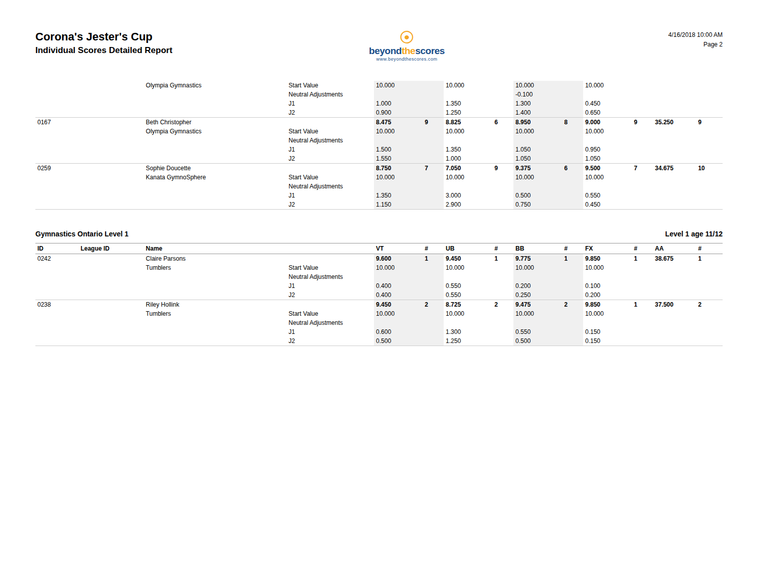Corona's Jester's Cup
Individual Scores Detailed Report
⦿
beyondthescores
www.beyondthescores.com
4/16/2018 10:00 AM
Page 2
| | | Olympia Gymnastics | Start Value | 10.000 | | 10.000 | | 10.000 | | 10.000 | | | |
| | | | Neutral Adjustments | | | | | -0.100 | | | | | |
| | | | J1 | 1.000 | | 1.350 | | 1.300 | | 0.450 | | | |
| | | | J2 | 0.900 | | 1.250 | | 1.400 | | 0.650 | | | |
| 0167 | | Beth Christopher | | 8.475 | 9 | 8.825 | 6 | 8.950 | 8 | 9.000 | 9 | 35.250 | 9 |
| | | Olympia Gymnastics | Start Value | 10.000 | | 10.000 | | 10.000 | | 10.000 | | | |
| | | | Neutral Adjustments | | | | | | | | | | |
| | | | J1 | 1.500 | | 1.350 | | 1.050 | | 0.950 | | | |
| | | | J2 | 1.550 | | 1.000 | | 1.050 | | 1.050 | | | |
| 0259 | | Sophie Doucette | | 8.750 | 7 | 7.050 | 9 | 9.375 | 6 | 9.500 | 7 | 34.675 | 10 |
| | | Kanata GymnoSphere | Start Value | 10.000 | | 10.000 | | 10.000 | | 10.000 | | | |
| | | | Neutral Adjustments | | | | | | | | | | |
| | | | J1 | 1.350 | | 3.000 | | 0.500 | | 0.550 | | | |
| | | | J2 | 1.150 | | 2.900 | | 0.750 | | 0.450 | | | |
Gymnastics Ontario Level 1 Level 1 age 11/12
| ID | League ID | Name | | VT | # | UB | # | BB | # | FX | # | AA | # |
| --- | --- | --- | --- | --- | --- | --- | --- | --- | --- | --- | --- | --- | --- |
| 0242 | | Claire Parsons | | 9.600 | 1 | 9.450 | 1 | 9.775 | 1 | 9.850 | 1 | 38.675 | 1 |
| | | Tumblers | Start Value | 10.000 | | 10.000 | | 10.000 | | 10.000 | | | |
| | | | Neutral Adjustments | | | | | | | | | | |
| | | | J1 | 0.400 | | 0.550 | | 0.200 | | 0.100 | | | |
| | | | J2 | 0.400 | | 0.550 | | 0.250 | | 0.200 | | | |
| 0238 | | Riley Hollink | | 9.450 | 2 | 8.725 | 2 | 9.475 | 2 | 9.850 | 1 | 37.500 | 2 |
| | | Tumblers | Start Value | 10.000 | | 10.000 | | 10.000 | | 10.000 | | | |
| | | | Neutral Adjustments | | | | | | | | | | |
| | | | J1 | 0.600 | | 1.300 | | 0.550 | | 0.150 | | | |
| | | | J2 | 0.500 | | 1.250 | | 0.500 | | 0.150 | | | |